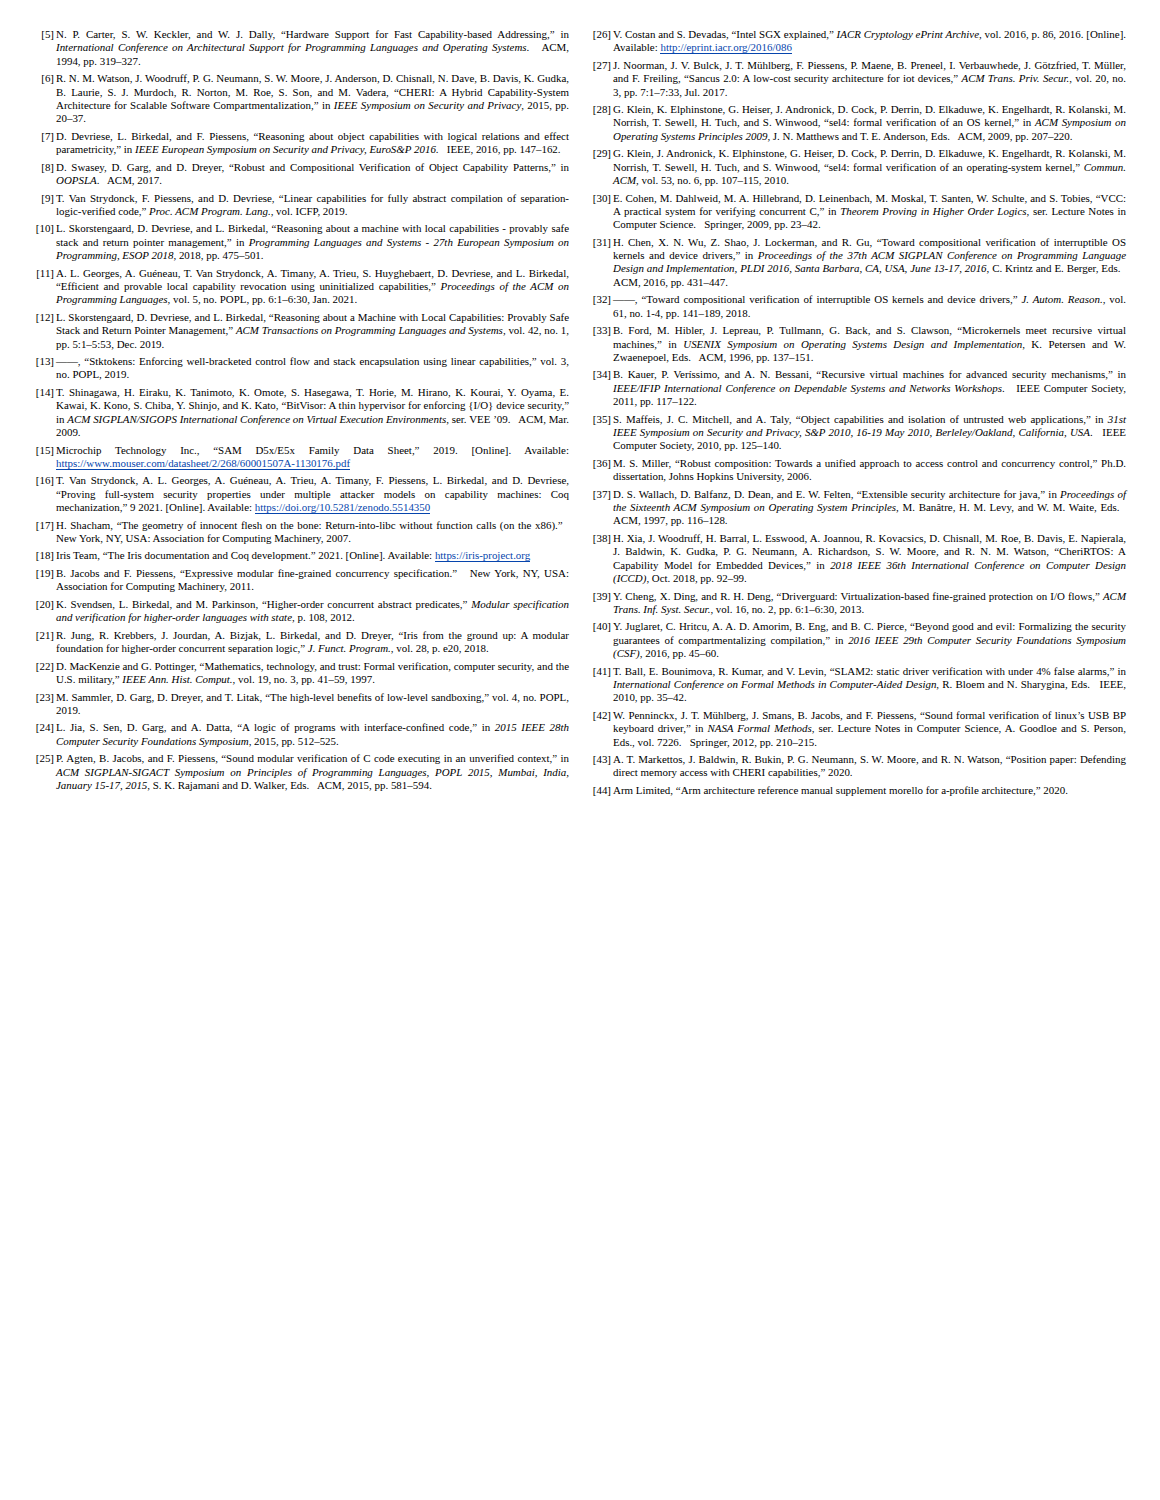5 N. P. Carter, S. W. Keckler, and W. J. Dally, “Hardware Support for Fast Capability-based Addressing,” in International Conference on Architectural Support for Programming Languages and Operating Systems. ACM, 1994, pp. 319–327.
6 R. N. M. Watson, J. Woodruff, P. G. Neumann, S. W. Moore, J. Anderson, D. Chisnall, N. Dave, B. Davis, K. Gudka, B. Laurie, S. J. Murdoch, R. Norton, M. Roe, S. Son, and M. Vadera, “CHERI: A Hybrid Capability-System Architecture for Scalable Software Compartmentalization,” in IEEE Symposium on Security and Privacy, 2015, pp. 20–37.
7 D. Devriese, L. Birkedal, and F. Piessens, “Reasoning about object capabilities with logical relations and effect parametricity,” in IEEE European Symposium on Security and Privacy, EuroS&P 2016. IEEE, 2016, pp. 147–162.
8 D. Swasey, D. Garg, and D. Dreyer, “Robust and Compositional Verification of Object Capability Patterns,” in OOPSLA. ACM, 2017.
9 T. Van Strydonck, F. Piessens, and D. Devriese, “Linear capabilities for fully abstract compilation of separation-logic-verified code,” Proc. ACM Program. Lang., vol. ICFP, 2019.
10 L. Skorstengaard, D. Devriese, and L. Birkedal, “Reasoning about a machine with local capabilities - provably safe stack and return pointer management,” in Programming Languages and Systems - 27th European Symposium on Programming, ESOP 2018, 2018, pp. 475–501.
11 A. L. Georges, A. Guéneau, T. Van Strydonck, A. Timany, A. Trieu, S. Huyghebaert, D. Devriese, and L. Birkedal, “Efficient and provable local capability revocation using uninitialized capabilities,” Proceedings of the ACM on Programming Languages, vol. 5, no. POPL, pp. 6:1–6:30, Jan. 2021.
12 L. Skorstengaard, D. Devriese, and L. Birkedal, “Reasoning about a Machine with Local Capabilities: Provably Safe Stack and Return Pointer Management,” ACM Transactions on Programming Languages and Systems, vol. 42, no. 1, pp. 5:1–5:53, Dec. 2019.
13——, “Stktokens: Enforcing well-bracketed control flow and stack encapsulation using linear capabilities,” vol. 3, no. POPL, 2019.
14 T. Shinagawa, H. Eiraku, K. Tanimoto, K. Omote, S. Hasegawa, T. Horie, M. Hirano, K. Kourai, Y. Oyama, E. Kawai, K. Kono, S. Chiba, Y. Shinjo, and K. Kato, “BitVisor: A thin hypervisor for enforcing {I/O} device security,” in ACM SIGPLAN/SIGOPS International Conference on Virtual Execution Environments, ser. VEE ’09. ACM, Mar. 2009.
15 Microchip Technology Inc., “SAM D5x/E5x Family Data Sheet,” 2019. [Online]. Available: https://www.mouser.com/datasheet/2/268/60001507A-1130176.pdf
16 T. Van Strydonck, A. L. Georges, A. Guéneau, A. Trieu, A. Timany, F. Piessens, L. Birkedal, and D. Devriese, “Proving full-system security properties under multiple attacker models on capability machines: Coq mechanization,” 9 2021. [Online]. Available: https://doi.org/10.5281/zenodo.5514350
17 H. Shacham, “The geometry of innocent flesh on the bone: Return-into-libc without function calls (on the x86).” New York, NY, USA: Association for Computing Machinery, 2007.
18 Iris Team, “The Iris documentation and Coq development.” 2021. [Online]. Available: https://iris-project.org
19 B. Jacobs and F. Piessens, “Expressive modular fine-grained concurrency specification.” New York, NY, USA: Association for Computing Machinery, 2011.
20 K. Svendsen, L. Birkedal, and M. Parkinson, “Higher-order concurrent abstract predicates,” Modular specification and verification for higher-order languages with state, p. 108, 2012.
21 R. Jung, R. Krebbers, J. Jourdan, A. Bizjak, L. Birkedal, and D. Dreyer, “Iris from the ground up: A modular foundation for higher-order concurrent separation logic,” J. Funct. Program., vol. 28, p. e20, 2018.
22 D. MacKenzie and G. Pottinger, “Mathematics, technology, and trust: Formal verification, computer security, and the U.S. military,” IEEE Ann. Hist. Comput., vol. 19, no. 3, pp. 41–59, 1997.
23 M. Sammler, D. Garg, D. Dreyer, and T. Litak, “The high-level benefits of low-level sandboxing,” vol. 4, no. POPL, 2019.
24 L. Jia, S. Sen, D. Garg, and A. Datta, “A logic of programs with interface-confined code,” in 2015 IEEE 28th Computer Security Foundations Symposium, 2015, pp. 512–525.
25 P. Agten, B. Jacobs, and F. Piessens, “Sound modular verification of C code executing in an unverified context,” in ACM SIGPLAN-SIGACT Symposium on Principles of Programming Languages, POPL 2015, Mumbai, India, January 15-17, 2015, S. K. Rajamani and D. Walker, Eds. ACM, 2015, pp. 581–594.
26 V. Costan and S. Devadas, “Intel SGX explained,” IACR Cryptology ePrint Archive, vol. 2016, p. 86, 2016. [Online]. Available: http://eprint.iacr.org/2016/086
27 J. Noorman, J. V. Bulck, J. T. Mühlberg, F. Piessens, P. Maene, B. Preneel, I. Verbauwhede, J. Götzfried, T. Müller, and F. Freiling, “Sancus 2.0: A low-cost security architecture for iot devices,” ACM Trans. Priv. Secur., vol. 20, no. 3, pp. 7:1–7:33, Jul. 2017.
28 G. Klein, K. Elphinstone, G. Heiser, J. Andronick, D. Cock, P. Derrin, D. Elkaduwe, K. Engelhardt, R. Kolanski, M. Norrish, T. Sewell, H. Tuch, and S. Winwood, “sel4: formal verification of an OS kernel,” in ACM Symposium on Operating Systems Principles 2009, J. N. Matthews and T. E. Anderson, Eds. ACM, 2009, pp. 207–220.
29 G. Klein, J. Andronick, K. Elphinstone, G. Heiser, D. Cock, P. Derrin, D. Elkaduwe, K. Engelhardt, R. Kolanski, M. Norrish, T. Sewell, H. Tuch, and S. Winwood, “sel4: formal verification of an operating-system kernel,” Commun. ACM, vol. 53, no. 6, pp. 107–115, 2010.
30 E. Cohen, M. Dahlweid, M. A. Hillebrand, D. Leinenbach, M. Moskal, T. Santen, W. Schulte, and S. Tobies, “VCC: A practical system for verifying concurrent C,” in Theorem Proving in Higher Order Logics, ser. Lecture Notes in Computer Science. Springer, 2009, pp. 23–42.
31 H. Chen, X. N. Wu, Z. Shao, J. Lockerman, and R. Gu, “Toward compositional verification of interruptible OS kernels and device drivers,” in Proceedings of the 37th ACM SIGPLAN Conference on Programming Language Design and Implementation, PLDI 2016, Santa Barbara, CA, USA, June 13-17, 2016, C. Krintz and E. Berger, Eds. ACM, 2016, pp. 431–447.
32——, “Toward compositional verification of interruptible OS kernels and device drivers,” J. Autom. Reason., vol. 61, no. 1-4, pp. 141–189, 2018.
33 B. Ford, M. Hibler, J. Lepreau, P. Tullmann, G. Back, and S. Clawson, “Microkernels meet recursive virtual machines,” in USENIX Symposium on Operating Systems Design and Implementation, K. Petersen and W. Zwaenepoel, Eds. ACM, 1996, pp. 137–151.
34 B. Kauer, P. Veríssimo, and A. N. Bessani, “Recursive virtual machines for advanced security mechanisms,” in IEEE/IFIP International Conference on Dependable Systems and Networks Workshops. IEEE Computer Society, 2011, pp. 117–122.
35 S. Maffeis, J. C. Mitchell, and A. Taly, “Object capabilities and isolation of untrusted web applications,” in 31st IEEE Symposium on Security and Privacy, S&P 2010, 16-19 May 2010, Berleley/Oakland, California, USA. IEEE Computer Society, 2010, pp. 125–140.
36 M. S. Miller, “Robust composition: Towards a unified approach to access control and concurrency control,” Ph.D. dissertation, Johns Hopkins University, 2006.
37 D. S. Wallach, D. Balfanz, D. Dean, and E. W. Felten, “Extensible security architecture for java,” in Proceedings of the Sixteenth ACM Symposium on Operating System Principles, M. Banâtre, H. M. Levy, and W. M. Waite, Eds. ACM, 1997, pp. 116–128.
38 H. Xia, J. Woodruff, H. Barral, L. Esswood, A. Joannou, R. Kovacsics, D. Chisnall, M. Roe, B. Davis, E. Napierala, J. Baldwin, K. Gudka, P. G. Neumann, A. Richardson, S. W. Moore, and R. N. M. Watson, “CheriRTOS: A Capability Model for Embedded Devices,” in 2018 IEEE 36th International Conference on Computer Design (ICCD), Oct. 2018, pp. 92–99.
39 Y. Cheng, X. Ding, and R. H. Deng, “Driverguard: Virtualization-based fine-grained protection on I/O flows,” ACM Trans. Inf. Syst. Secur., vol. 16, no. 2, pp. 6:1–6:30, 2013.
40 Y. Juglaret, C. Hritcu, A. A. D. Amorim, B. Eng, and B. C. Pierce, “Beyond good and evil: Formalizing the security guarantees of compartmentalizing compilation,” in 2016 IEEE 29th Computer Security Foundations Symposium (CSF), 2016, pp. 45–60.
41 T. Ball, E. Bounimova, R. Kumar, and V. Levin, “SLAM2: static driver verification with under 4% false alarms,” in International Conference on Formal Methods in Computer-Aided Design, R. Bloem and N. Sharygina, Eds. IEEE, 2010, pp. 35–42.
42 W. Penninckx, J. T. Mühlberg, J. Smans, B. Jacobs, and F. Piessens, “Sound formal verification of linux’s USB BP keyboard driver,” in NASA Formal Methods, ser. Lecture Notes in Computer Science, A. Goodloe and S. Person, Eds., vol. 7226. Springer, 2012, pp. 210–215.
43 A. T. Markettos, J. Baldwin, R. Bukin, P. G. Neumann, S. W. Moore, and R. N. Watson, “Position paper: Defending direct memory access with CHERI capabilities,” 2020.
44 Arm Limited, “Arm architecture reference manual supplement morello for a-profile architecture,” 2020.